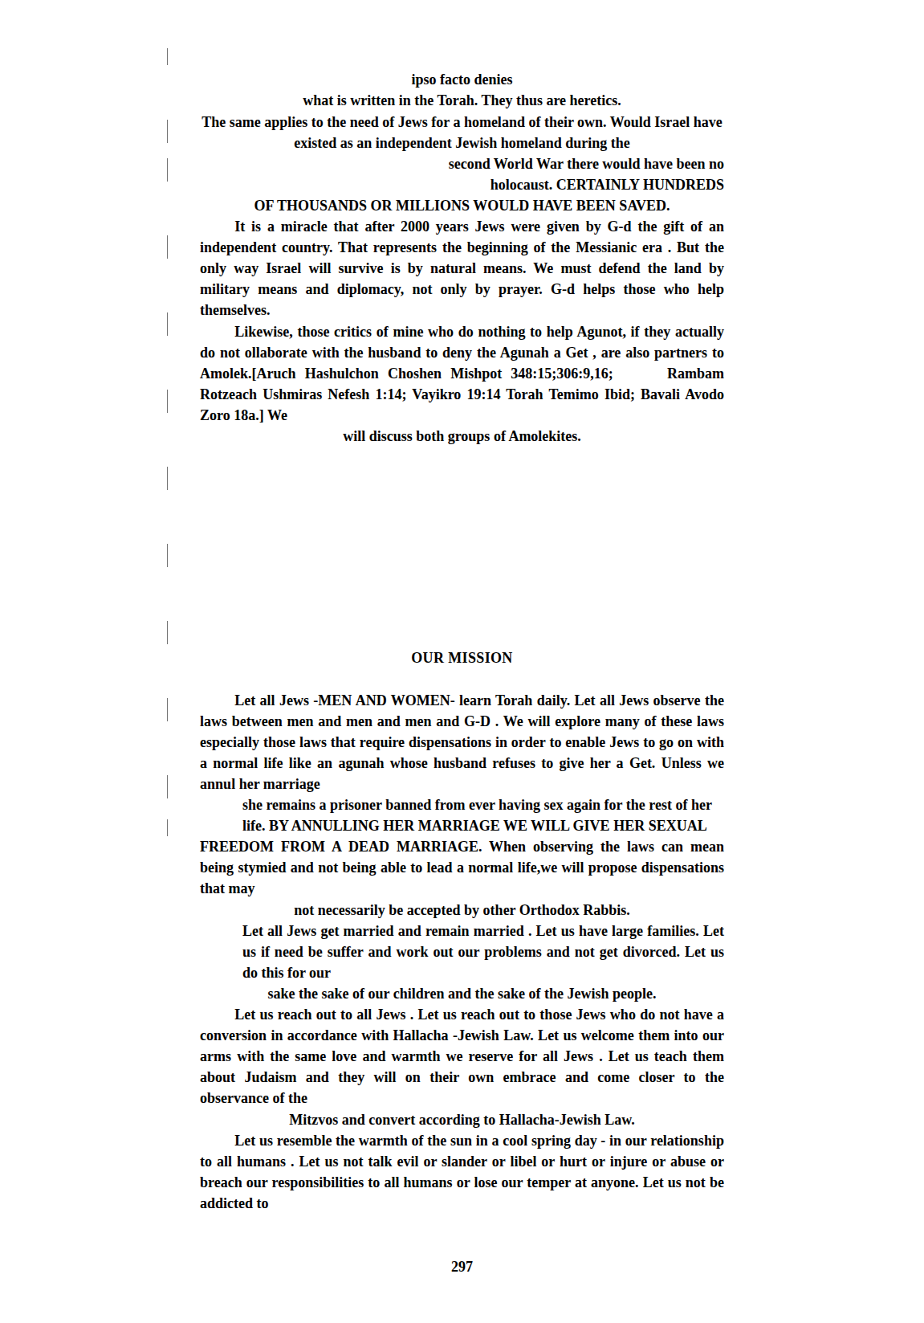ipso facto denies
what is written in the Torah. They thus are heretics.
The same applies to the need of Jews for a homeland of their own. Would Israel have existed as an independent Jewish homeland during the
second World War there would have been no
holocaust. CERTAINLY HUNDREDS
OF THOUSANDS OR MILLIONS WOULD HAVE BEEN SAVED.
It is a miracle that after 2000 years Jews were given by G-d the gift of an independent country. That represents the beginning of the Messianic era . But the only way Israel will survive is by natural means. We must defend the land by military means and diplomacy, not only by prayer. G-d helps those who help themselves.
Likewise, those critics of mine who do nothing to help Agunot, if they actually do not ollaborate with the husband to deny the Agunah a Get , are also partners to Amolek.[Aruch Hashulchon Choshen Mishpot 348:15;306:9,16; Rambam Rotzeach Ushmiras Nefesh 1:14; Vayikro 19:14 Torah Temimo Ibid; Bavali Avodo Zoro 18a.] We
will discuss both groups of Amolekites.
OUR MISSION
Let all Jews -MEN AND WOMEN- learn Torah daily. Let all Jews observe the laws between men and men and men and G-D . We will explore many of these laws especially those laws that require dispensations in order to enable Jews to go on with a normal life like an agunah whose husband refuses to give her a Get. Unless we annul her marriage
she remains a prisoner banned from ever having sex again for the rest of her
life. BY ANNULLING HER MARRIAGE WE WILL GIVE HER SEXUAL
FREEDOM FROM A DEAD MARRIAGE. When observing the laws can mean being stymied and not being able to lead a normal life,we will propose dispensations that may
not necessarily be accepted by other Orthodox Rabbis.
Let all Jews get married and remain married . Let us have large families. Let us if need be suffer and work out our problems and not get divorced. Let us do this for our
sake the sake of our children and the sake of the Jewish people.
Let us reach out to all Jews . Let us reach out to those Jews who do not have a conversion in accordance with Hallacha -Jewish Law. Let us welcome them into our arms with the same love and warmth we reserve for all Jews . Let us teach them about Judaism and they will on their own embrace and come closer to the observance of the
Mitzvos and convert according to Hallacha-Jewish Law.
Let us resemble the warmth of the sun in a cool spring day - in our relationship to all humans . Let us not talk evil or slander or libel or hurt or injure or abuse or breach our responsibilities to all humans or lose our temper at anyone. Let us not be addicted to
297